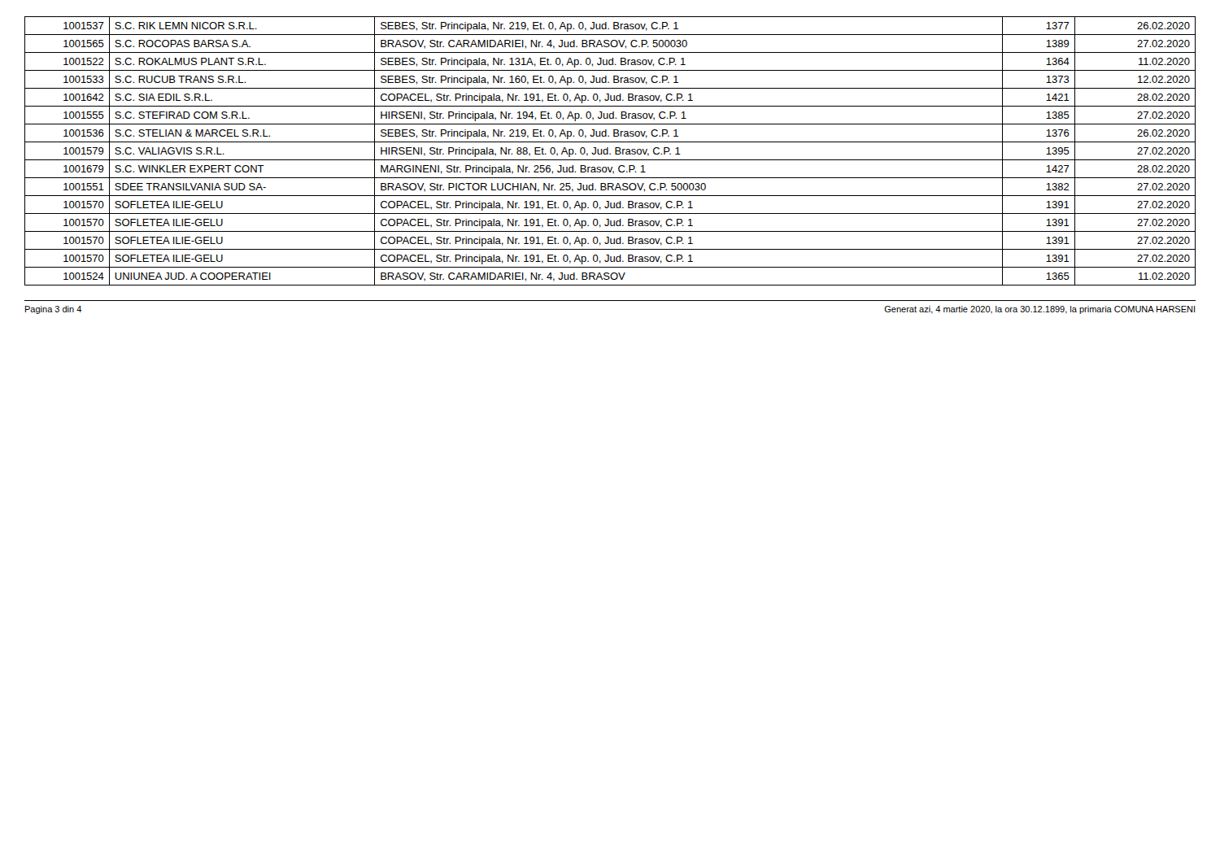| 1001537 | S.C. RIK LEMN NICOR S.R.L. | SEBES, Str. Principala, Nr. 219, Et. 0, Ap. 0, Jud. Brasov, C.P. 1 | 1377 | 26.02.2020 |
| 1001565 | S.C. ROCOPAS BARSA S.A. | BRASOV, Str. CARAMIDARIEI, Nr. 4, Jud. BRASOV, C.P. 500030 | 1389 | 27.02.2020 |
| 1001522 | S.C. ROKALMUS PLANT S.R.L. | SEBES, Str. Principala, Nr. 131A, Et. 0, Ap. 0, Jud. Brasov, C.P. 1 | 1364 | 11.02.2020 |
| 1001533 | S.C. RUCUB TRANS S.R.L. | SEBES, Str. Principala, Nr. 160, Et. 0, Ap. 0, Jud. Brasov, C.P. 1 | 1373 | 12.02.2020 |
| 1001642 | S.C. SIA EDIL S.R.L. | COPACEL, Str. Principala, Nr. 191, Et. 0, Ap. 0, Jud. Brasov, C.P. 1 | 1421 | 28.02.2020 |
| 1001555 | S.C. STEFIRAD COM S.R.L. | HIRSENI, Str. Principala, Nr. 194, Et. 0, Ap. 0, Jud. Brasov, C.P. 1 | 1385 | 27.02.2020 |
| 1001536 | S.C. STELIAN & MARCEL S.R.L. | SEBES, Str. Principala, Nr. 219, Et. 0, Ap. 0, Jud. Brasov, C.P. 1 | 1376 | 26.02.2020 |
| 1001579 | S.C. VALIAGVIS S.R.L. | HIRSENI, Str. Principala, Nr. 88, Et. 0, Ap. 0, Jud. Brasov, C.P. 1 | 1395 | 27.02.2020 |
| 1001679 | S.C. WINKLER EXPERT CONT | MARGINENI, Str. Principala, Nr. 256, Jud. Brasov, C.P. 1 | 1427 | 28.02.2020 |
| 1001551 | SDEE TRANSILVANIA SUD SA- | BRASOV, Str. PICTOR LUCHIAN, Nr. 25, Jud. BRASOV, C.P. 500030 | 1382 | 27.02.2020 |
| 1001570 | SOFLETEA ILIE-GELU | COPACEL, Str. Principala, Nr. 191, Et. 0, Ap. 0, Jud. Brasov, C.P. 1 | 1391 | 27.02.2020 |
| 1001570 | SOFLETEA ILIE-GELU | COPACEL, Str. Principala, Nr. 191, Et. 0, Ap. 0, Jud. Brasov, C.P. 1 | 1391 | 27.02.2020 |
| 1001570 | SOFLETEA ILIE-GELU | COPACEL, Str. Principala, Nr. 191, Et. 0, Ap. 0, Jud. Brasov, C.P. 1 | 1391 | 27.02.2020 |
| 1001570 | SOFLETEA ILIE-GELU | COPACEL, Str. Principala, Nr. 191, Et. 0, Ap. 0, Jud. Brasov, C.P. 1 | 1391 | 27.02.2020 |
| 1001524 | UNIUNEA JUD. A COOPERATIEI | BRASOV, Str. CARAMIDARIEI, Nr. 4, Jud. BRASOV | 1365 | 11.02.2020 |
Pagina 3 din 4 Generat azi, 4 martie 2020, la ora 30.12.1899, la primaria COMUNA HARSENI